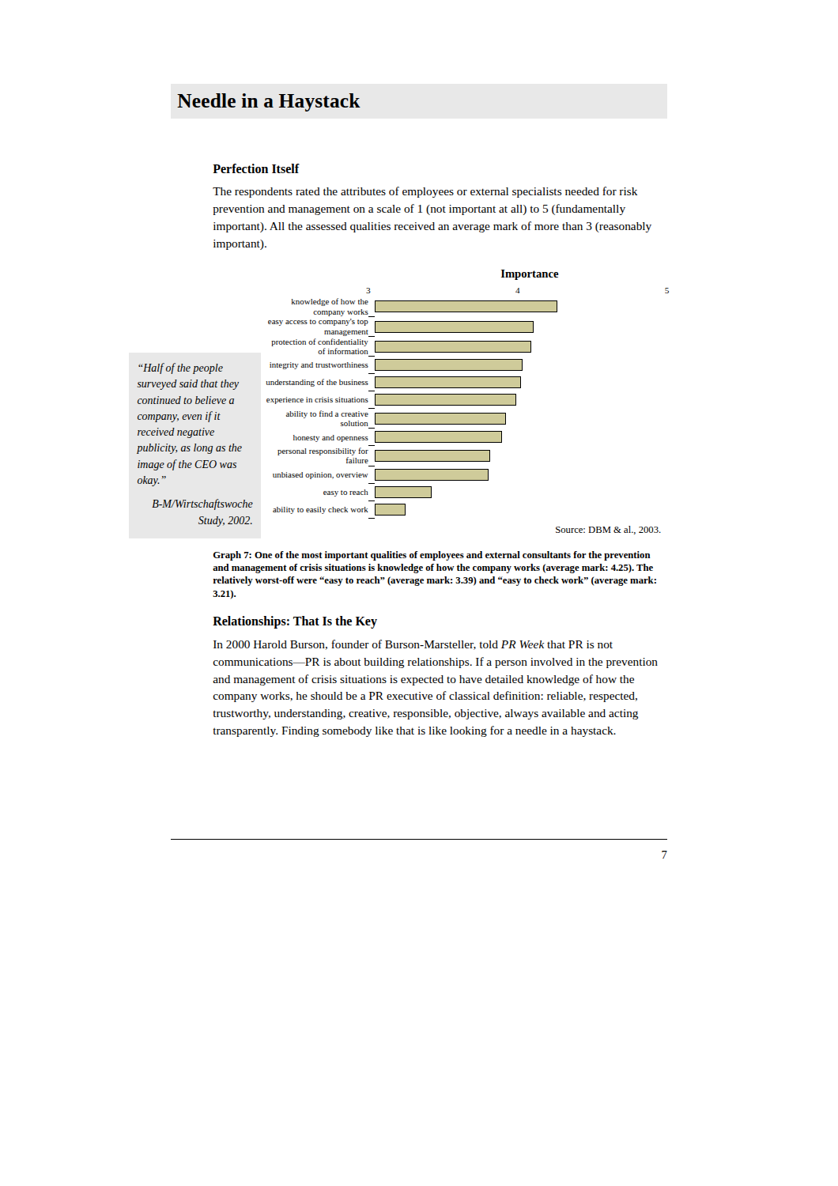Needle in a Haystack
Perfection Itself
The respondents rated the attributes of employees or external specialists needed for risk prevention and management on a scale of 1 (not important at all) to 5 (fundamentally important). All the assessed qualities received an average mark of more than 3 (reasonably important).
Importance
3 4 5
| knowledge of how the company works | | |
| easy access to company's top management | | |
| protection of confidentiality of information | | |
| integrity and trustworthiness | | |
| understanding of the business | | |
| experience in crisis situations | | |
| ability to find a creative solution | | |
| honesty and openness | | |
| personal responsibility for failure | | |
| unbiased opinion, overview | | |
| easy to reach | | |
| ability to easily check work | | |
Source: DBM & al., 2003.
Graph 7: One of the most important qualities of employees and external consultants for the prevention and management of crisis situations is knowledge of how the company works (average mark: 4.25). The relatively worst-off were “easy to reach” (average mark: 3.39) and “easy to check work” (average mark: 3.21).
Relationships: That Is the Key
In 2000 Harold Burson, founder of Burson-Marsteller, told PR Week that PR is not communications—PR is about building relationships. If a person involved in the prevention and management of crisis situations is expected to have detailed knowledge of how the company works, he should be a PR executive of classical definition: reliable, respected, trustworthy, understanding, creative, responsible, objective, always available and acting transparently. Finding somebody like that is like looking for a needle in a haystack.
“Half of the people surveyed said that they continued to believe a company, even if it received negative publicity, as long as the image of the CEO was okay.”
B-M/Wirtschaftswoche
Study, 2002.
7